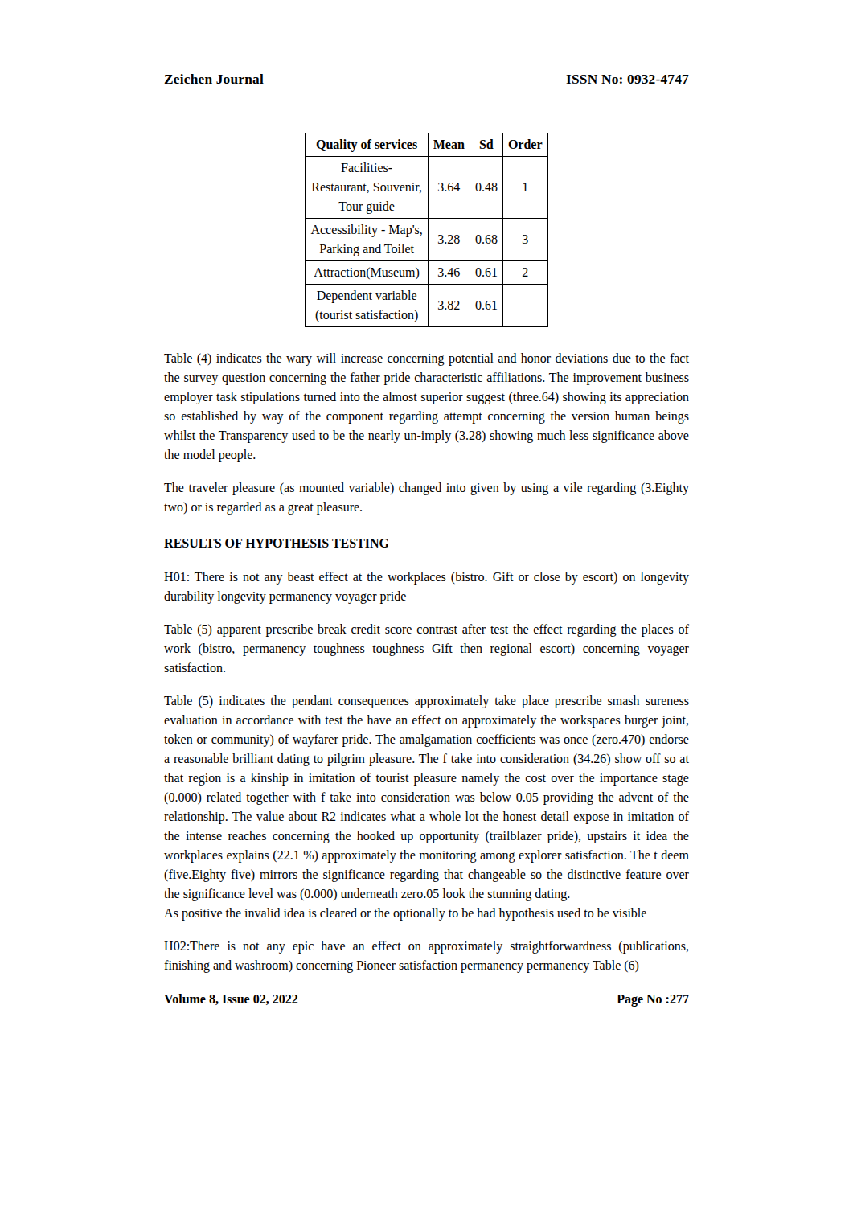Zeichen Journal ISSN No: 0932-4747
| Quality of services | Mean | Sd | Order |
| --- | --- | --- | --- |
| Facilities- Restaurant, Souvenir, Tour guide | 3.64 | 0.48 | 1 |
| Accessibility - Map's, Parking and Toilet | 3.28 | 0.68 | 3 |
| Attraction(Museum) | 3.46 | 0.61 | 2 |
| Dependent variable (tourist satisfaction) | 3.82 | 0.61 | |
Table (4) indicates the wary will increase concerning potential and honor deviations due to the fact the survey question concerning the father pride characteristic affiliations. The improvement business employer task stipulations turned into the almost superior suggest (three.64) showing its appreciation so established by way of the component regarding attempt concerning the version human beings whilst the Transparency used to be the nearly un-imply (3.28) showing much less significance above the model people.
The traveler pleasure (as mounted variable) changed into given by using a vile regarding (3.Eighty two) or is regarded as a great pleasure.
RESULTS OF HYPOTHESIS TESTING
H01: There is not any beast effect at the workplaces (bistro. Gift or close by escort) on longevity durability longevity permanency voyager pride
Table (5) apparent prescribe break credit score contrast after test the effect regarding the places of work (bistro, permanency toughness toughness Gift then regional escort) concerning voyager satisfaction.
Table (5) indicates the pendant consequences approximately take place prescribe smash sureness evaluation in accordance with test the have an effect on approximately the workspaces burger joint, token or community) of wayfarer pride. The amalgamation coefficients was once (zero.470) endorse a reasonable brilliant dating to pilgrim pleasure. The f take into consideration (34.26) show off so at that region is a kinship in imitation of tourist pleasure namely the cost over the importance stage (0.000) related together with f take into consideration was below 0.05 providing the advent of the relationship. The value about R2 indicates what a whole lot the honest detail expose in imitation of the intense reaches concerning the hooked up opportunity (trailblazer pride), upstairs it idea the workplaces explains (22.1 %) approximately the monitoring among explorer satisfaction. The t deem (five.Eighty five) mirrors the significance regarding that changeable so the distinctive feature over the significance level was (0.000) underneath zero.05 look the stunning dating.
As positive the invalid idea is cleared or the optionally to be had hypothesis used to be visible
H02:There is not any epic have an effect on approximately straightforwardness (publications, finishing and washroom) concerning Pioneer satisfaction permanency permanency Table (6)
Volume 8, Issue 02, 2022 Page No :277